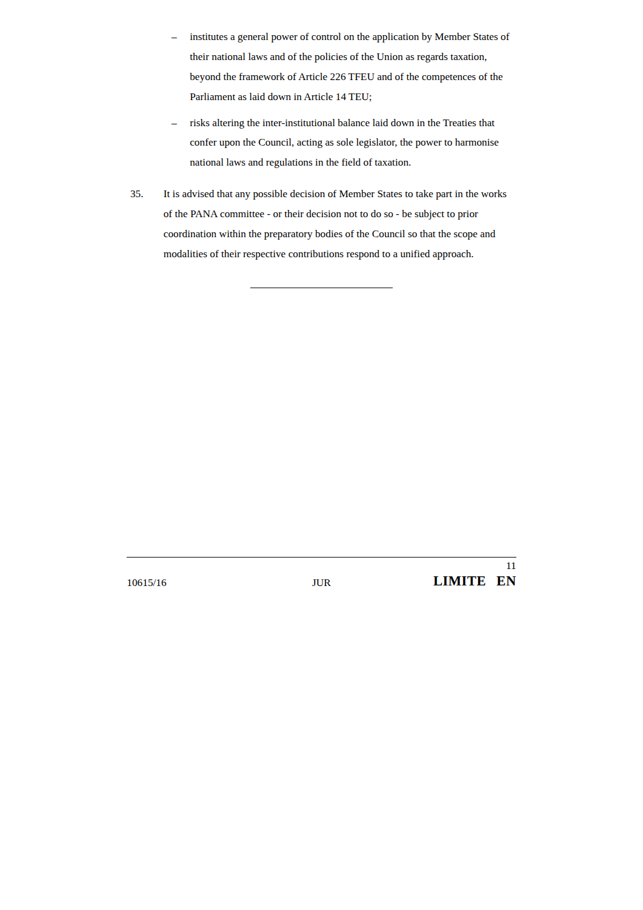institutes a general power of control on the application by Member States of their national laws and of the policies of the Union as regards taxation, beyond the framework of Article 226 TFEU and of the competences of the Parliament as laid down in Article 14 TEU;
risks altering the inter-institutional balance laid down in the Treaties that confer upon the Council, acting as sole legislator, the power to harmonise national laws and regulations in the field of taxation.
35.
It is advised that any possible decision of Member States to take part in the works of the PANA committee - or their decision not to do so - be subject to prior coordination within the preparatory bodies of the Council so that the scope and modalities of their respective contributions respond to a unified approach.
10615/16
JUR
11 LIMITE EN